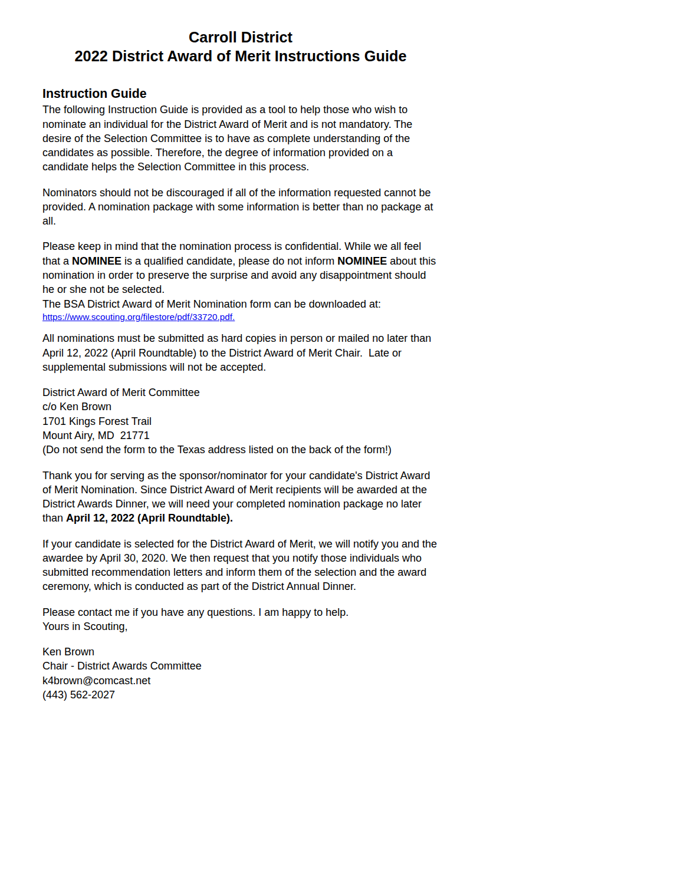Carroll District
2022 District Award of Merit Instructions Guide
Instruction Guide
The following Instruction Guide is provided as a tool to help those who wish to nominate an individual for the District Award of Merit and is not mandatory. The desire of the Selection Committee is to have as complete understanding of the candidates as possible. Therefore, the degree of information provided on a candidate helps the Selection Committee in this process.
Nominators should not be discouraged if all of the information requested cannot be provided. A nomination package with some information is better than no package at all.
Please keep in mind that the nomination process is confidential. While we all feel that a NOMINEE is a qualified candidate, please do not inform NOMINEE about this nomination in order to preserve the surprise and avoid any disappointment should he or she not be selected.
The BSA District Award of Merit Nomination form can be downloaded at:
https://www.scouting.org/filestore/pdf/33720.pdf.
All nominations must be submitted as hard copies in person or mailed no later than April 12, 2022 (April Roundtable) to the District Award of Merit Chair. Late or supplemental submissions will not be accepted.
District Award of Merit Committee c/o Ken Brown 1701 Kings Forest Trail Mount Airy, MD 21771 (Do not send the form to the Texas address listed on the back of the form!)
Thank you for serving as the sponsor/nominator for your candidate's District Award of Merit Nomination. Since District Award of Merit recipients will be awarded at the District Awards Dinner, we will need your completed nomination package no later than April 12, 2022 (April Roundtable).
If your candidate is selected for the District Award of Merit, we will notify you and the awardee by April 30, 2020. We then request that you notify those individuals who submitted recommendation letters and inform them of the selection and the award ceremony, which is conducted as part of the District Annual Dinner.
Please contact me if you have any questions. I am happy to help.
Yours in Scouting,
Ken Brown Chair - District Awards Committee k4brown@comcast.net (443) 562-2027